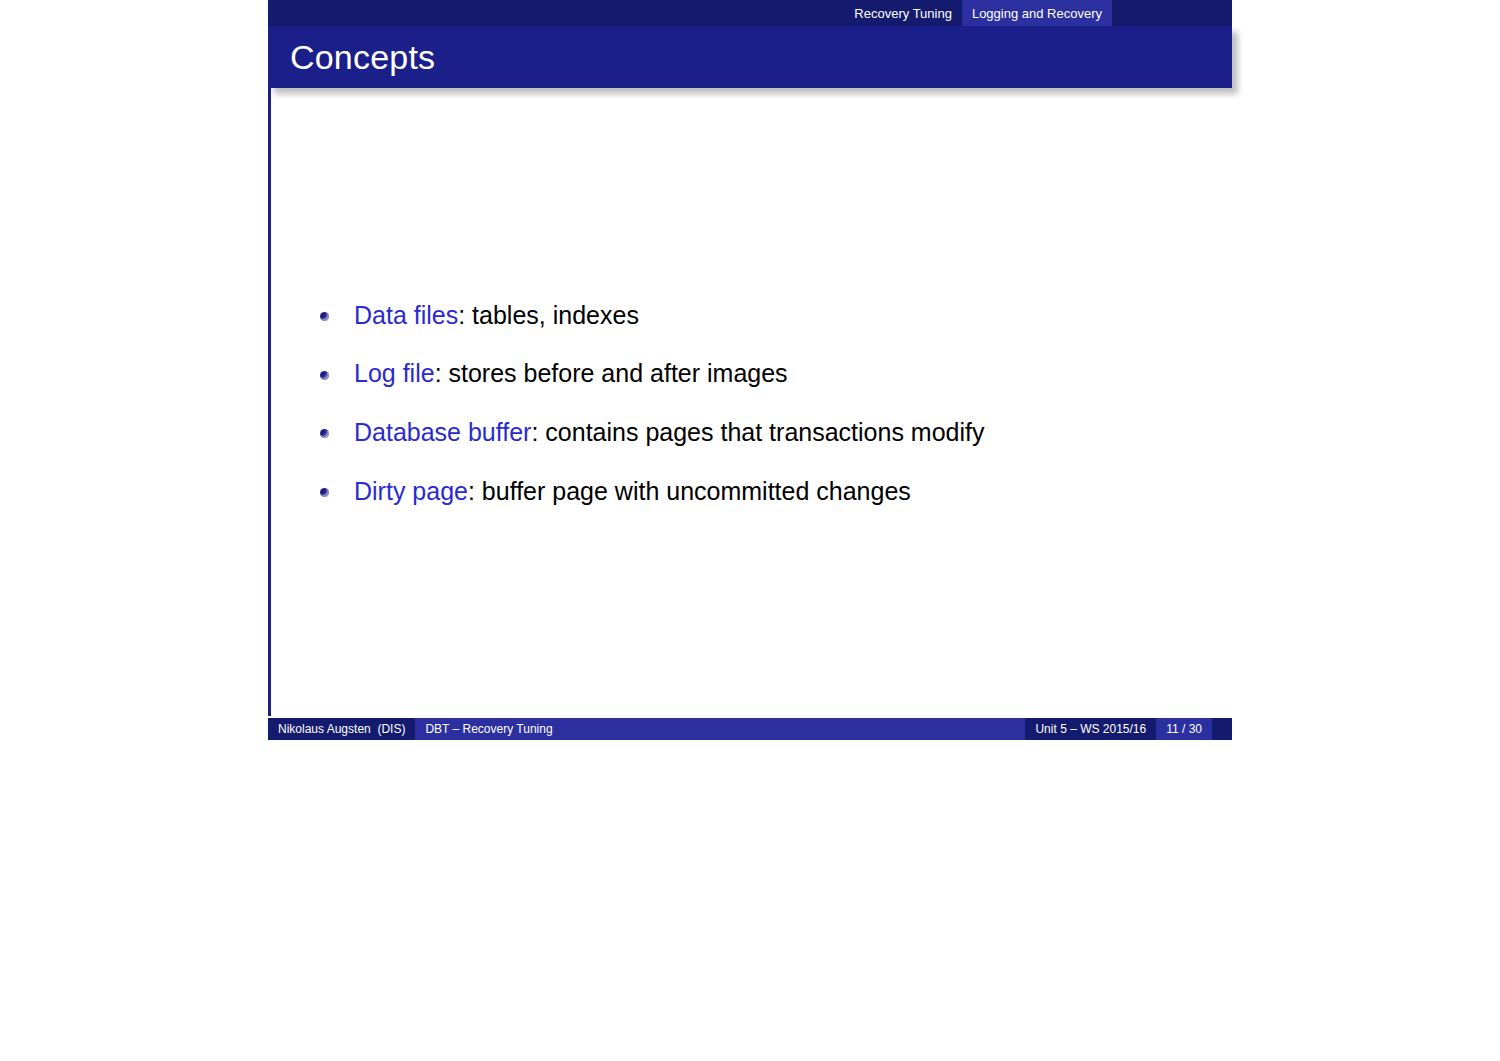Recovery Tuning
Logging and Recovery
Concepts
Data files: tables, indexes
Log file: stores before and after images
Database buffer: contains pages that transactions modify
Dirty page: buffer page with uncommitted changes
Nikolaus Augsten (DIS)
DBT – Recovery Tuning
Unit 5 – WS 2015/16
11 / 30